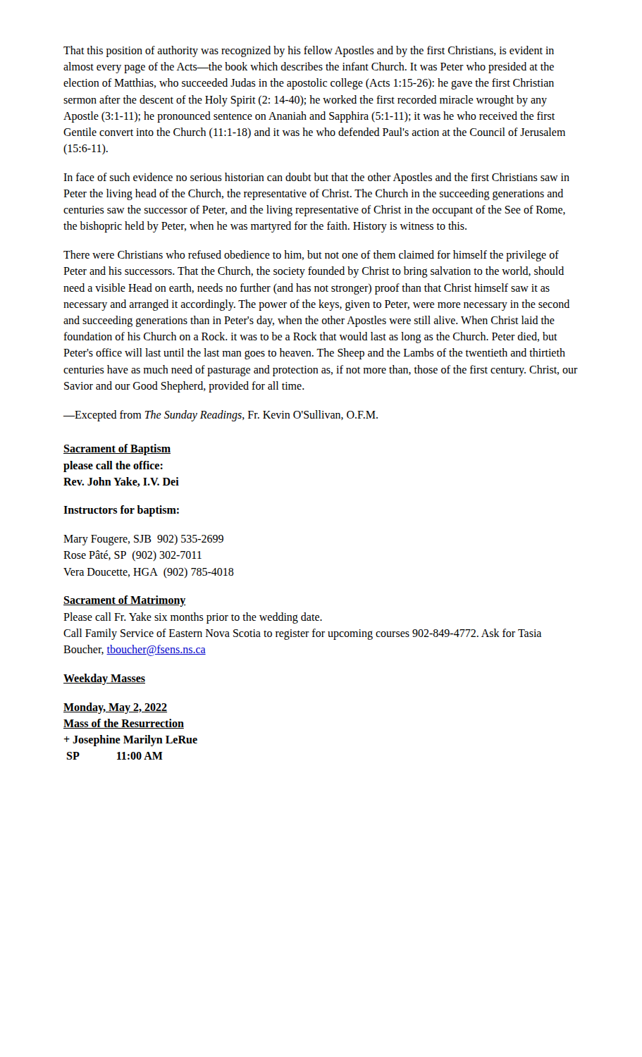That this position of authority was recognized by his fellow Apostles and by the first Christians, is evident in almost every page of the Acts—the book which describes the infant Church. It was Peter who presided at the election of Matthias, who succeeded Judas in the apostolic college (Acts 1:15-26): he gave the first Christian sermon after the descent of the Holy Spirit (2: 14-40); he worked the first recorded miracle wrought by any Apostle (3:1-11); he pronounced sentence on Ananiah and Sapphira (5:1-11); it was he who received the first Gentile convert into the Church (11:1-18) and it was he who defended Paul's action at the Council of Jerusalem (15:6-11).
In face of such evidence no serious historian can doubt but that the other Apostles and the first Christians saw in Peter the living head of the Church, the representative of Christ. The Church in the succeeding generations and centuries saw the successor of Peter, and the living representative of Christ in the occupant of the See of Rome, the bishopric held by Peter, when he was martyred for the faith. History is witness to this.
There were Christians who refused obedience to him, but not one of them claimed for himself the privilege of Peter and his successors. That the Church, the society founded by Christ to bring salvation to the world, should need a visible Head on earth, needs no further (and has not stronger) proof than that Christ himself saw it as necessary and arranged it accordingly. The power of the keys, given to Peter, were more necessary in the second and succeeding generations than in Peter's day, when the other Apostles were still alive. When Christ laid the foundation of his Church on a Rock. it was to be a Rock that would last as long as the Church. Peter died, but Peter's office will last until the last man goes to heaven. The Sheep and the Lambs of the twentieth and thirtieth centuries have as much need of pasturage and protection as, if not more than, those of the first century. Christ, our Savior and our Good Shepherd, provided for all time.
—Excepted from The Sunday Readings, Fr. Kevin O'Sullivan, O.F.M.
Sacrament of Baptism
please call the office:
Rev. John Yake, I.V. Dei
Instructors for baptism:
Mary Fougere, SJB 902) 535-2699
Rose Pâté, SP (902) 302-7011
Vera Doucette, HGA (902) 785-4018
Sacrament of Matrimony
Please call Fr. Yake six months prior to the wedding date.
Call Family Service of Eastern Nova Scotia to register for upcoming courses 902-849-4772. Ask for Tasia Boucher, tboucher@fsens.ns.ca
Weekday Masses
Monday, May 2, 2022
Mass of the Resurrection
+ Josephine Marilyn LeRue
SP 11:00 AM